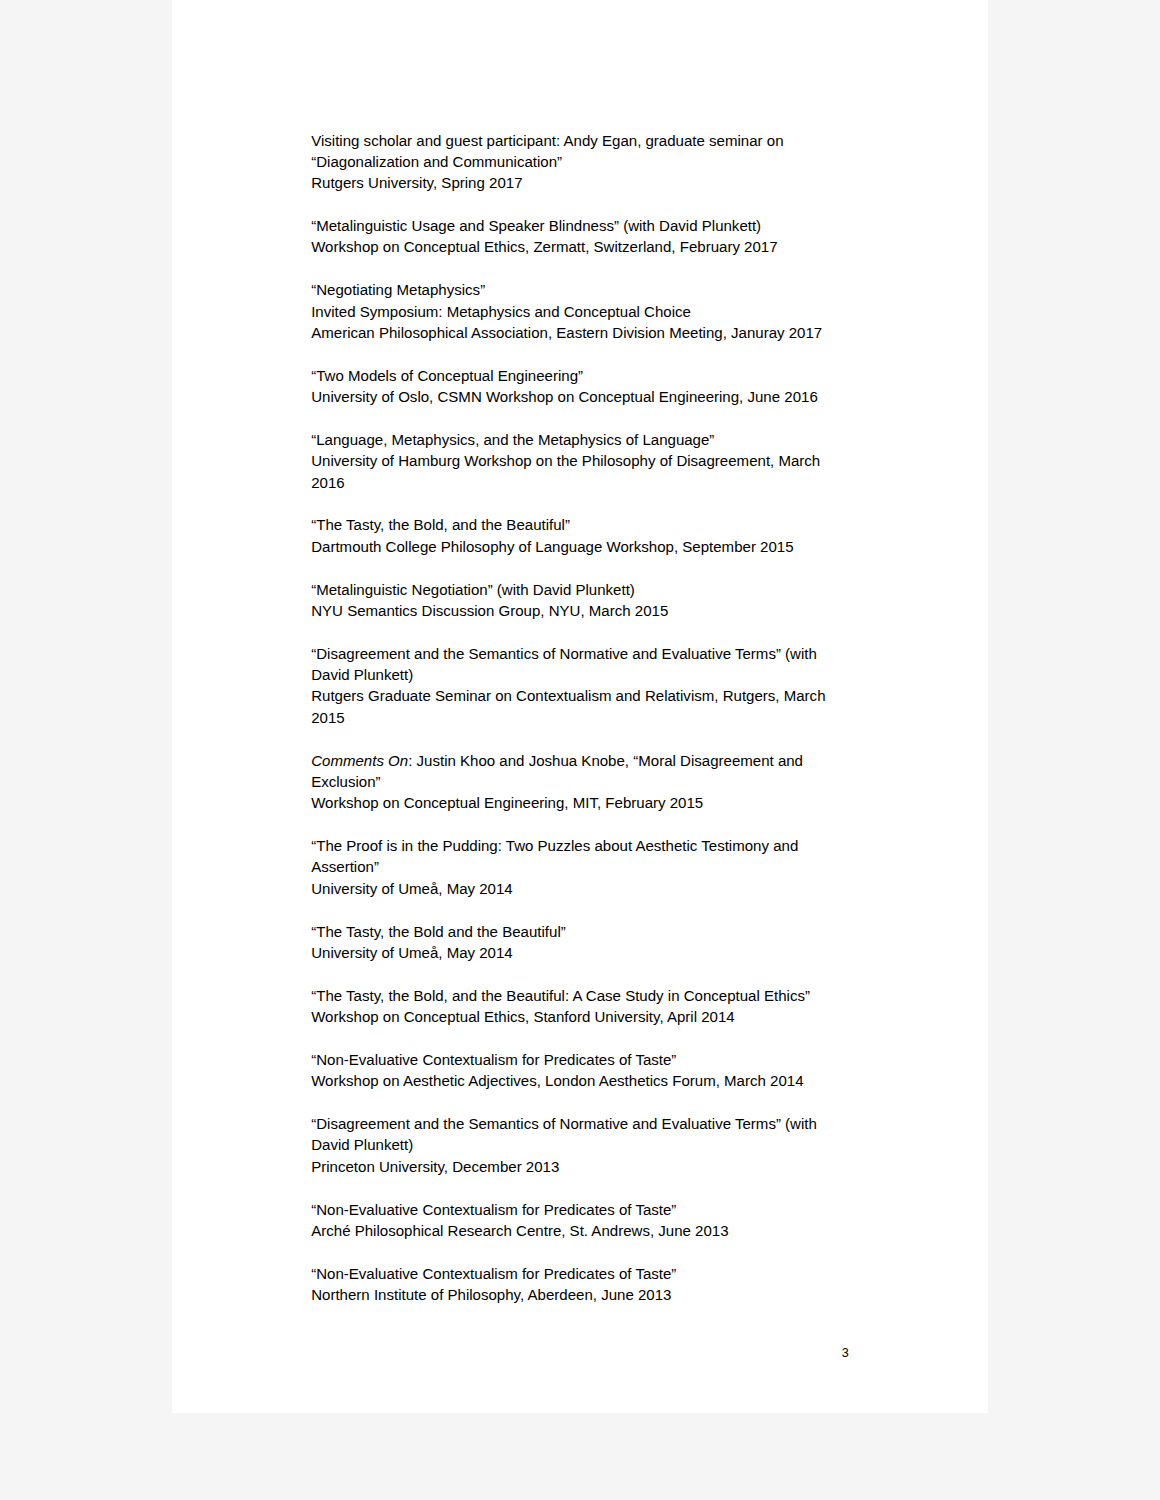Visiting scholar and guest participant: Andy Egan, graduate seminar on “Diagonalization and Communication”
Rutgers University, Spring 2017
“Metalinguistic Usage and Speaker Blindness” (with David Plunkett)
Workshop on Conceptual Ethics, Zermatt, Switzerland, February 2017
“Negotiating Metaphysics”
Invited Symposium: Metaphysics and Conceptual Choice
American Philosophical Association, Eastern Division Meeting, Januray 2017
“Two Models of Conceptual Engineering”
University of Oslo, CSMN Workshop on Conceptual Engineering, June 2016
“Language, Metaphysics, and the Metaphysics of Language”
University of Hamburg Workshop on the Philosophy of Disagreement, March 2016
“The Tasty, the Bold, and the Beautiful”
Dartmouth College Philosophy of Language Workshop, September 2015
“Metalinguistic Negotiation” (with David Plunkett)
NYU Semantics Discussion Group, NYU, March 2015
“Disagreement and the Semantics of Normative and Evaluative Terms” (with David Plunkett)
Rutgers Graduate Seminar on Contextualism and Relativism, Rutgers, March 2015
Comments On: Justin Khoo and Joshua Knobe, “Moral Disagreement and Exclusion”
Workshop on Conceptual Engineering, MIT, February 2015
“The Proof is in the Pudding: Two Puzzles about Aesthetic Testimony and Assertion”
University of Umeå, May 2014
“The Tasty, the Bold and the Beautiful”
University of Umeå, May 2014
“The Tasty, the Bold, and the Beautiful: A Case Study in Conceptual Ethics”
Workshop on Conceptual Ethics, Stanford University, April 2014
“Non-Evaluative Contextualism for Predicates of Taste”
Workshop on Aesthetic Adjectives, London Aesthetics Forum, March 2014
“Disagreement and the Semantics of Normative and Evaluative Terms” (with David Plunkett)
Princeton University, December 2013
“Non-Evaluative Contextualism for Predicates of Taste”
Arché Philosophical Research Centre, St. Andrews, June 2013
“Non-Evaluative Contextualism for Predicates of Taste”
Northern Institute of Philosophy, Aberdeen, June 2013
3